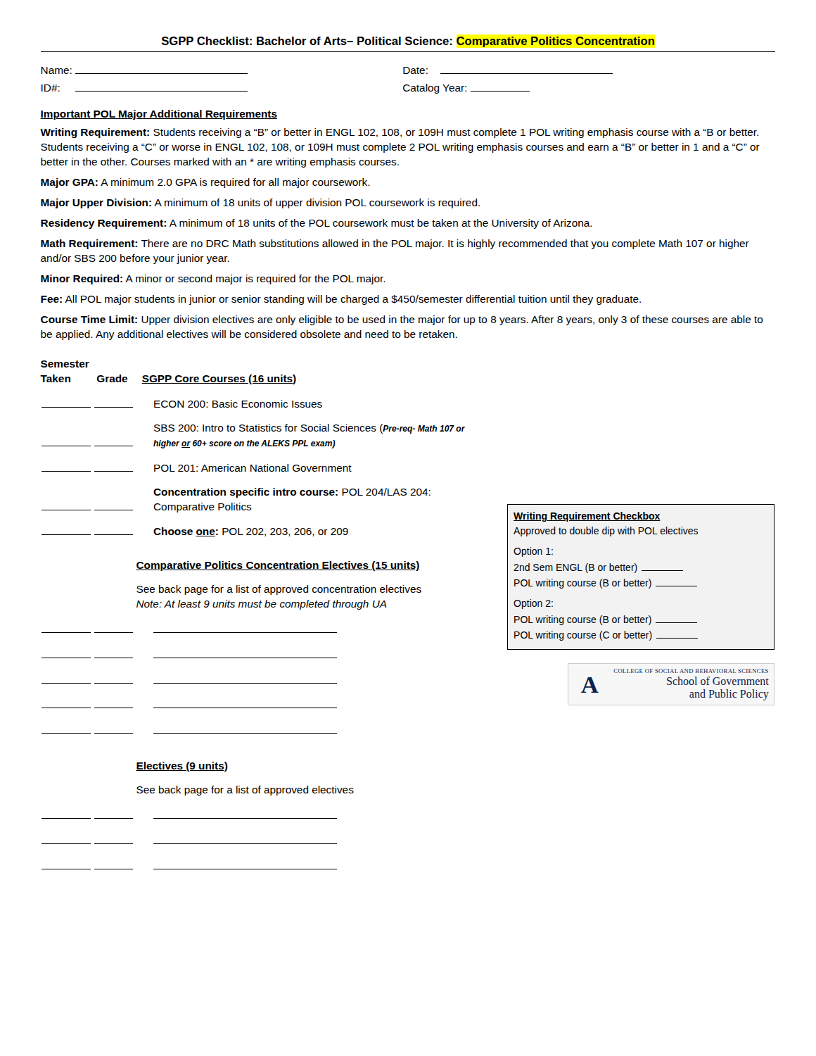SGPP Checklist: Bachelor of Arts– Political Science: Comparative Politics Concentration
| Name: | | | Date: |
| ID#: | | | Catalog Year: |
Important POL Major Additional Requirements
Writing Requirement: Students receiving a “B” or better in ENGL 102, 108, or 109H must complete 1 POL writing emphasis course with a “B or better. Students receiving a “C” or worse in ENGL 102, 108, or 109H must complete 2 POL writing emphasis courses and earn a “B” or better in 1 and a “C” or better in the other. Courses marked with an * are writing emphasis courses.
Major GPA: A minimum 2.0 GPA is required for all major coursework.
Major Upper Division: A minimum of 18 units of upper division POL coursework is required.
Residency Requirement: A minimum of 18 units of the POL coursework must be taken at the University of Arizona.
Math Requirement: There are no DRC Math substitutions allowed in the POL major. It is highly recommended that you complete Math 107 or higher and/or SBS 200 before your junior year.
Minor Required: A minor or second major is required for the POL major.
Fee: All POL major students in junior or senior standing will be charged a $450/semester differential tuition until they graduate.
Course Time Limit: Upper division electives are only eligible to be used in the major for up to 8 years. After 8 years, only 3 of these courses are able to be applied. Any additional electives will be considered obsolete and need to be retaken.
Semester
Taken Grade SGPP Core Courses (16 units)
| / / / ECON 200: Basic Economic Issues / / / / SBS 200: Intro to Statistics for Social Sciences ( Pre-req- Math 107 or higher or 60+ score on the ALEKS PPL exam) / / / / POL 201: American National Government / / / / Concentration specific intro course: POL 204/LAS 204: Comparative Politics / / / / Choose one : POL 202, 203, 206, or 209 / / / Comparative Politics Concentration Electives (15 units) / / / See back page for a list of approved concentration electives Note: At least 9 units must be completed through UA / / / Electives (9 units) / / / See back page for a list of approved electives / | Writing Requirement Checkbox Approved to double dip with POL electives Option 1: 2nd Sem ENGL (B or better) POL writing course (B or better) Option 2: POL writing course (B or better) POL writing course (C or better) / A / College of Social and Behavioral Sciences School of Government and Public Policy / |